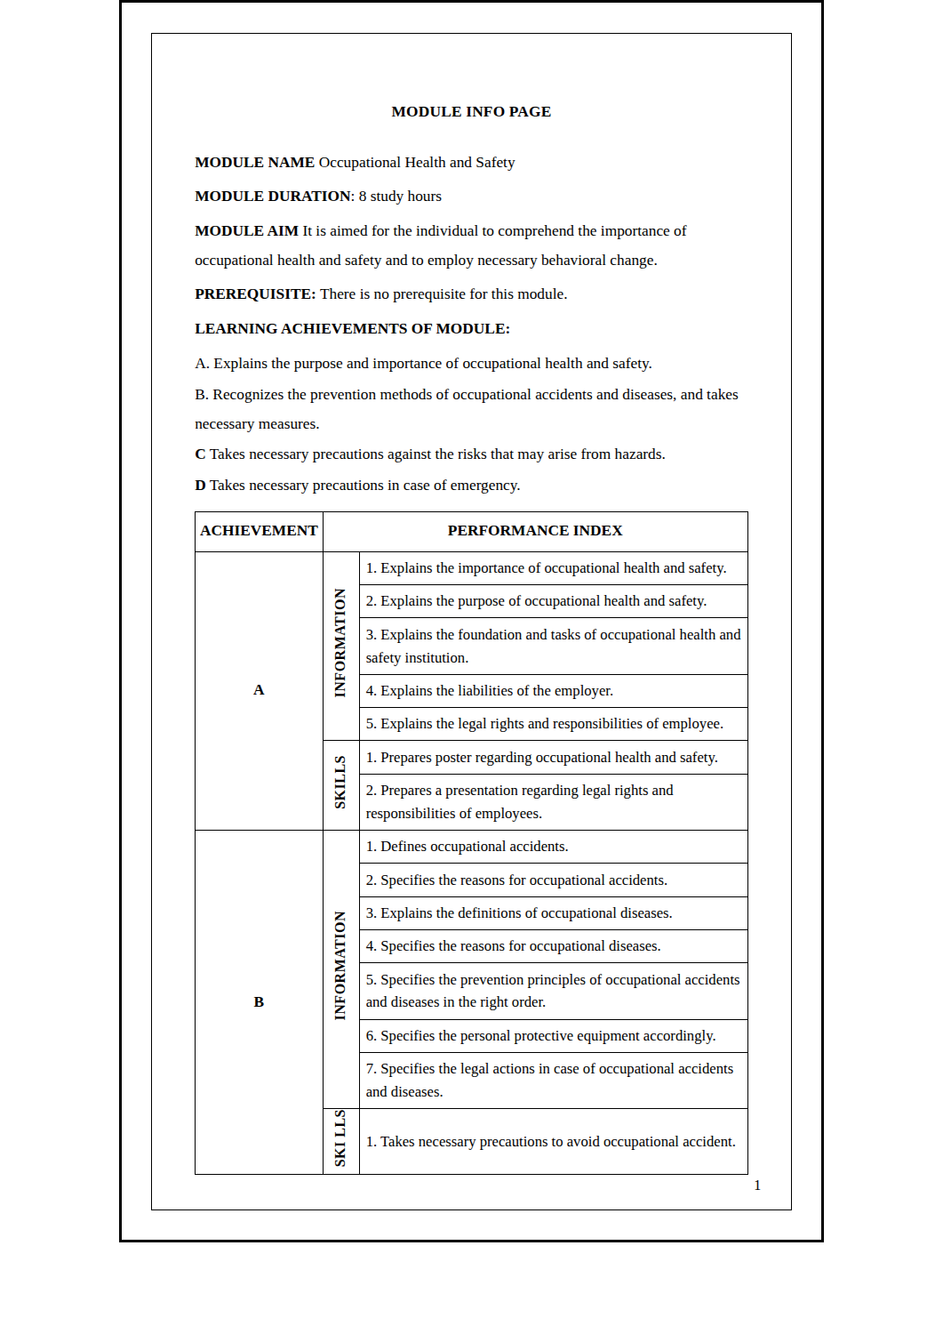MODULE INFO PAGE
MODULE NAME Occupational Health and Safety
MODULE DURATION: 8 study hours
MODULE AIM It is aimed for the individual to comprehend the importance of occupational health and safety and to employ necessary behavioral change.
PREREQUISITE: There is no prerequisite for this module.
LEARNING ACHIEVEMENTS OF MODULE:
A. Explains the purpose and importance of occupational health and safety.
B. Recognizes the prevention methods of occupational accidents and diseases, and takes necessary measures.
C Takes necessary precautions against the risks that may arise from hazards.
D Takes necessary precautions in case of emergency.
| ACHIEVEMENT | PERFORMANCE INDEX |
| --- | --- |
| A | INFORMATION | 1. Explains the importance of occupational health and safety. |
| 2. Explains the purpose of occupational health and safety. |
| 3. Explains the foundation and tasks of occupational health and safety institution. |
| 4. Explains the liabilities of the employer. |
| 5. Explains the legal rights and responsibilities of employee. |
| SKILLS | 1. Prepares poster regarding occupational health and safety. |
| 2. Prepares a presentation regarding legal rights and responsibilities of employees. |
| B | INFORMATION | 1. Defines occupational accidents. |
| 2. Specifies the reasons for occupational accidents. |
| 3. Explains the definitions of occupational diseases. |
| 4. Specifies the reasons for occupational diseases. |
| 5. Specifies the prevention principles of occupational accidents and diseases in the right order. |
| 6. Specifies the personal protective equipment accordingly. |
| 7. Specifies the legal actions in case of occupational accidents and diseases. |
| SKI LLS | 1. Takes necessary precautions to avoid occupational accident. |
1